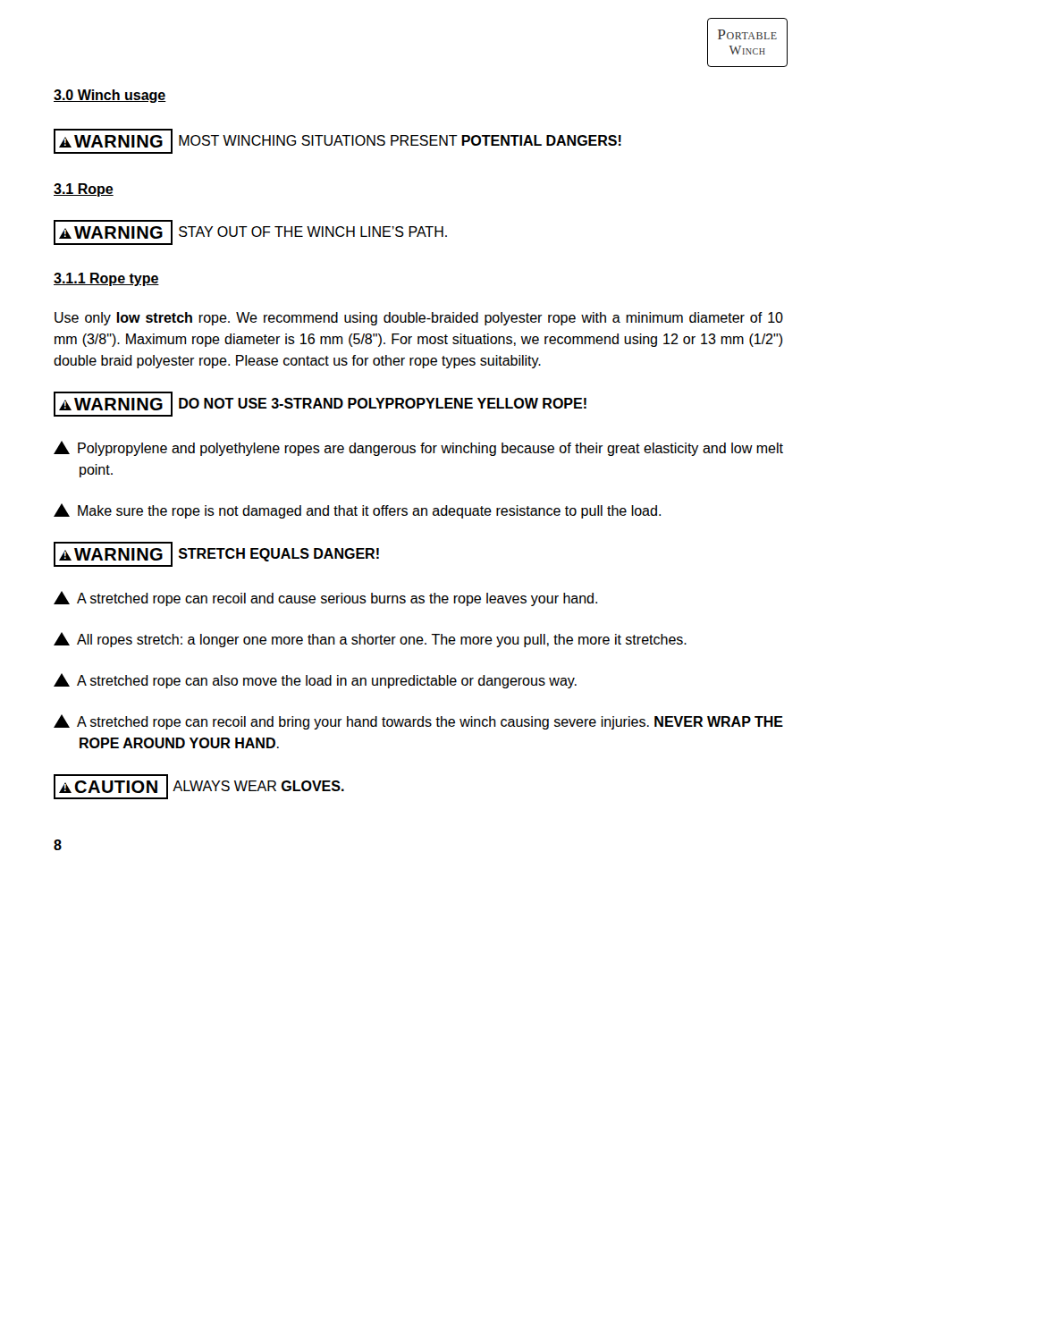Portable
Winch
3.0 Winch usage
WARNING MOST WINCHING SITUATIONS PRESENT POTENTIAL DANGERS!
3.1 Rope
WARNING STAY OUT OF THE WINCH LINE’S PATH.
3.1.1 Rope type
Use only low stretch rope. We recommend using double-braided polyester rope with a minimum diameter of 10 mm (3/8"). Maximum rope diameter is 16 mm (5/8"). For most situations, we recommend using 12 or 13 mm (1/2") double braid polyester rope. Please contact us for other rope types suitability.
WARNING DO NOT USE 3-STRAND POLYPROPYLENE YELLOW ROPE!
Polypropylene and polyethylene ropes are dangerous for winching because of their great elasticity and low melt point.
Make sure the rope is not damaged and that it offers an adequate resistance to pull the load.
WARNING STRETCH EQUALS DANGER!
A stretched rope can recoil and cause serious burns as the rope leaves your hand.
All ropes stretch: a longer one more than a shorter one. The more you pull, the more it stretches.
A stretched rope can also move the load in an unpredictable or dangerous way.
A stretched rope can recoil and bring your hand towards the winch causing severe injuries. NEVER WRAP THE ROPE AROUND YOUR HAND.
CAUTION ALWAYS WEAR GLOVES.
8